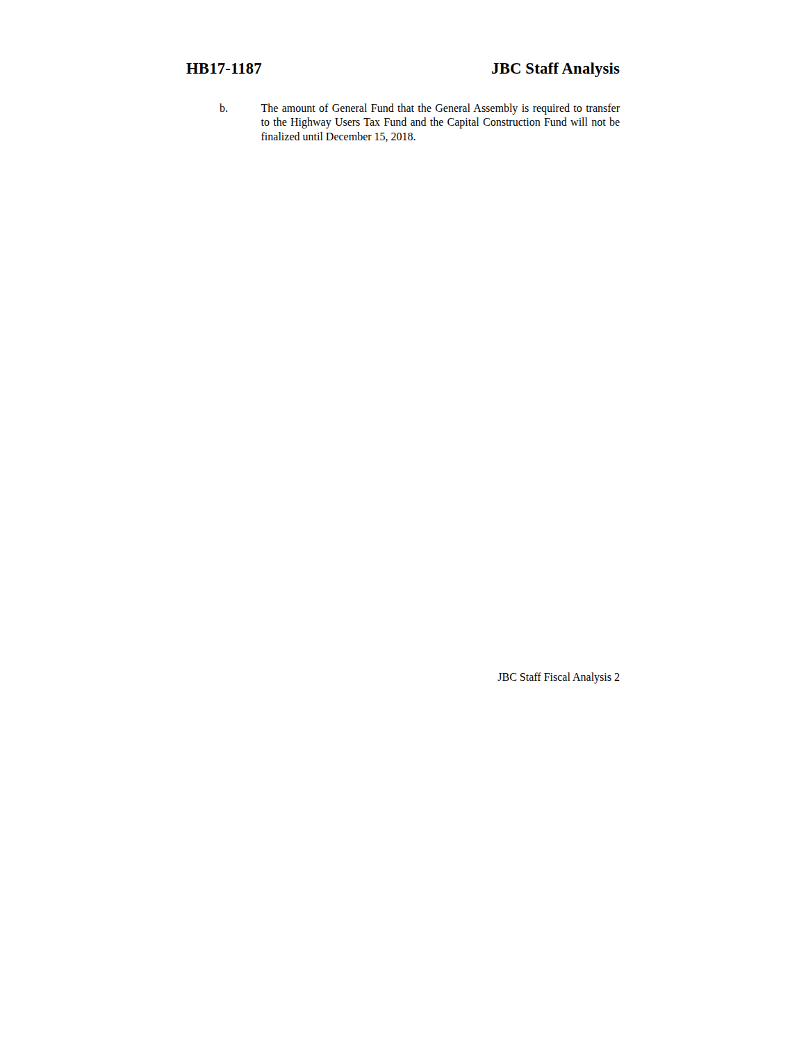HB17-1187
JBC Staff Analysis
b.
The amount of General Fund that the General Assembly is required to transfer to the Highway Users Tax Fund and the Capital Construction Fund will not be finalized until December 15, 2018.
JBC Staff Fiscal Analysis 2